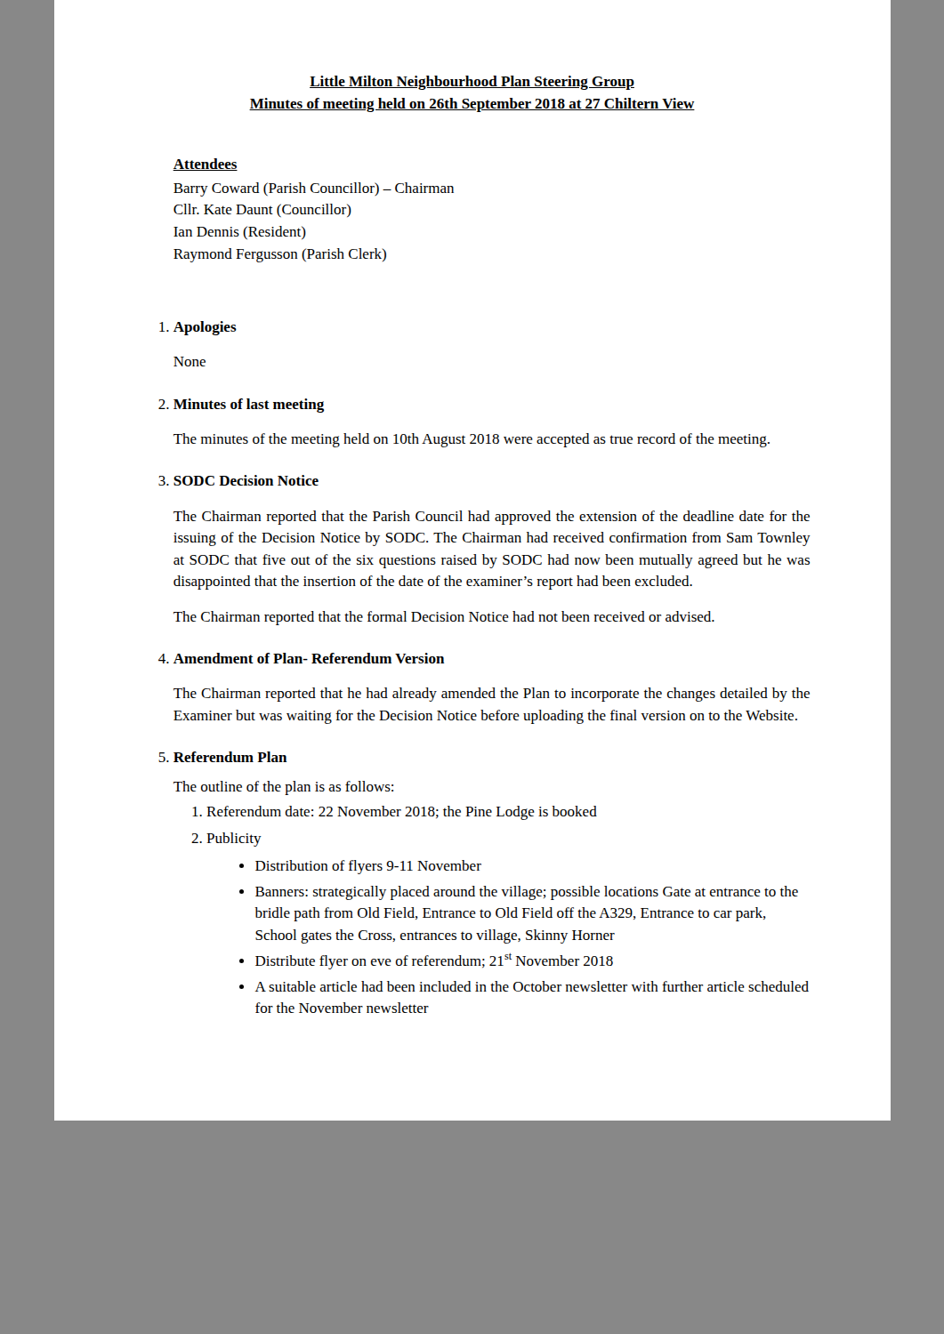Little Milton Neighbourhood Plan Steering Group Minutes of meeting held on 26th September 2018 at 27 Chiltern View
Attendees
Barry Coward (Parish Councillor) – Chairman
Cllr. Kate Daunt (Councillor)
Ian Dennis (Resident)
Raymond Fergusson (Parish Clerk)
Apologies
None
Minutes of last meeting
The minutes of the meeting held on 10th August 2018 were accepted as true record of the meeting.
SODC Decision Notice
The Chairman reported that the Parish Council had approved the extension of the deadline date for the issuing of the Decision Notice by SODC. The Chairman had received confirmation from Sam Townley at SODC that five out of the six questions raised by SODC had now been mutually agreed but he was disappointed that the insertion of the date of the examiner’s report had been excluded.
The Chairman reported that the formal Decision Notice had not been received or advised.
Amendment of Plan- Referendum Version
The Chairman reported that he had already amended the Plan to incorporate the changes detailed by the Examiner but was waiting for the Decision Notice before uploading the final version on to the Website.
Referendum Plan
The outline of the plan is as follows:
Referendum date: 22 November 2018; the Pine Lodge is booked
Publicity
Distribution of flyers 9-11 November
Banners: strategically placed around the village; possible locations Gate at entrance to the bridle path from Old Field, Entrance to Old Field off the A329, Entrance to car park, School gates the Cross, entrances to village, Skinny Horner
Distribute flyer on eve of referendum; 21st November 2018
A suitable article had been included in the October newsletter with further article scheduled for the November newsletter